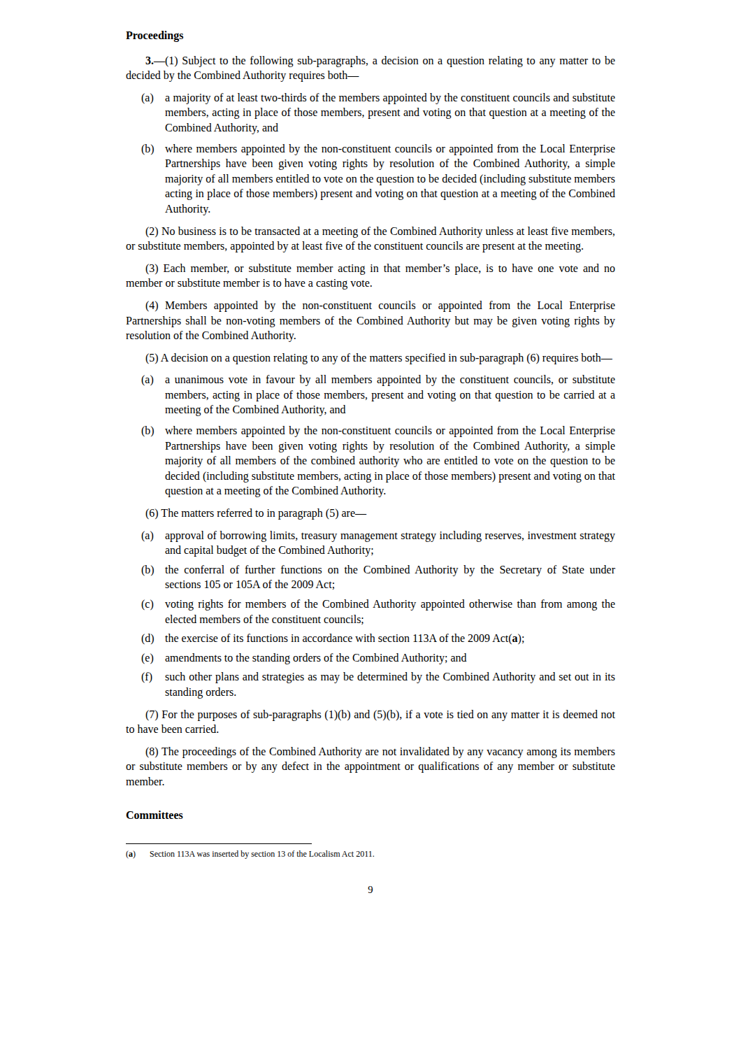Proceedings
3.—(1) Subject to the following sub-paragraphs, a decision on a question relating to any matter to be decided by the Combined Authority requires both—
(a) a majority of at least two-thirds of the members appointed by the constituent councils and substitute members, acting in place of those members, present and voting on that question at a meeting of the Combined Authority, and
(b) where members appointed by the non-constituent councils or appointed from the Local Enterprise Partnerships have been given voting rights by resolution of the Combined Authority, a simple majority of all members entitled to vote on the question to be decided (including substitute members acting in place of those members) present and voting on that question at a meeting of the Combined Authority.
(2) No business is to be transacted at a meeting of the Combined Authority unless at least five members, or substitute members, appointed by at least five of the constituent councils are present at the meeting.
(3) Each member, or substitute member acting in that member’s place, is to have one vote and no member or substitute member is to have a casting vote.
(4) Members appointed by the non-constituent councils or appointed from the Local Enterprise Partnerships shall be non-voting members of the Combined Authority but may be given voting rights by resolution of the Combined Authority.
(5) A decision on a question relating to any of the matters specified in sub-paragraph (6) requires both—
(a) a unanimous vote in favour by all members appointed by the constituent councils, or substitute members, acting in place of those members, present and voting on that question to be carried at a meeting of the Combined Authority, and
(b) where members appointed by the non-constituent councils or appointed from the Local Enterprise Partnerships have been given voting rights by resolution of the Combined Authority, a simple majority of all members of the combined authority who are entitled to vote on the question to be decided (including substitute members, acting in place of those members) present and voting on that question at a meeting of the Combined Authority.
(6) The matters referred to in paragraph (5) are—
(a) approval of borrowing limits, treasury management strategy including reserves, investment strategy and capital budget of the Combined Authority;
(b) the conferral of further functions on the Combined Authority by the Secretary of State under sections 105 or 105A of the 2009 Act;
(c) voting rights for members of the Combined Authority appointed otherwise than from among the elected members of the constituent councils;
(d) the exercise of its functions in accordance with section 113A of the 2009 Act(a);
(e) amendments to the standing orders of the Combined Authority; and
(f) such other plans and strategies as may be determined by the Combined Authority and set out in its standing orders.
(7) For the purposes of sub-paragraphs (1)(b) and (5)(b), if a vote is tied on any matter it is deemed not to have been carried.
(8) The proceedings of the Combined Authority are not invalidated by any vacancy among its members or substitute members or by any defect in the appointment or qualifications of any member or substitute member.
Committees
(a) Section 113A was inserted by section 13 of the Localism Act 2011.
9